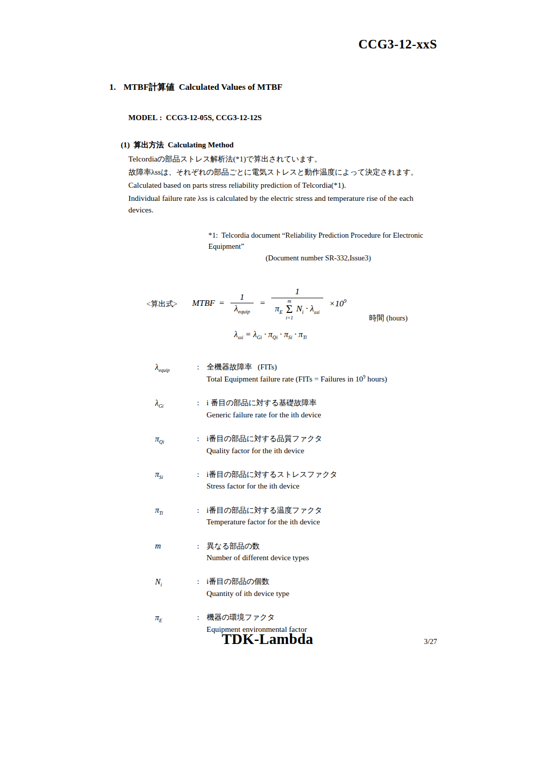CCG3-12-xxS
1. MTBF計算値 Calculated Values of MTBF
MODEL : CCG3-12-05S, CCG3-12-12S
(1) 算出方法 Calculating Method
Telcordiaの部品ストレス解析法(*1)で算出されています。
故障率λssは、それぞれの部品ごとに電気ストレスと動作温度によって決定されます。
Calculated based on parts stress reliability prediction of Telcordia(*1).
Individual failure rate λss is calculated by the electric stress and temperature rise of the each devices.
*1: Telcordia document “Reliability Prediction Procedure for Electronic Equipment”
(Document number SR-332,Issue3)
<算出式>
MTBF = 1 λequip = 1 πE m Σ i=1 Ni · λssi ×109
λssi = λGi · πQi · πSi · πTi
時間 (hours)
λequip
: 全機器故障率 (FITs)
Total Equipment failure rate (FITs = Failures in 109 hours)
λGi
: i 番目の部品に対する基礎故障率
Generic failure rate for the ith device
πQi
: i番目の部品に対する品質ファクタ
Quality factor for the ith device
πSi
: i番目の部品に対するストレスファクタ
Stress factor for the ith device
πTi
: i番目の部品に対する温度ファクタ
Temperature factor for the ith device
m
: 異なる部品の数
Number of different device types
Ni
: i番目の部品の個数
Quantity of ith device type
πE
: 機器の環境ファクタ
Equipment environmental factor
TDK-Lambda
3/27